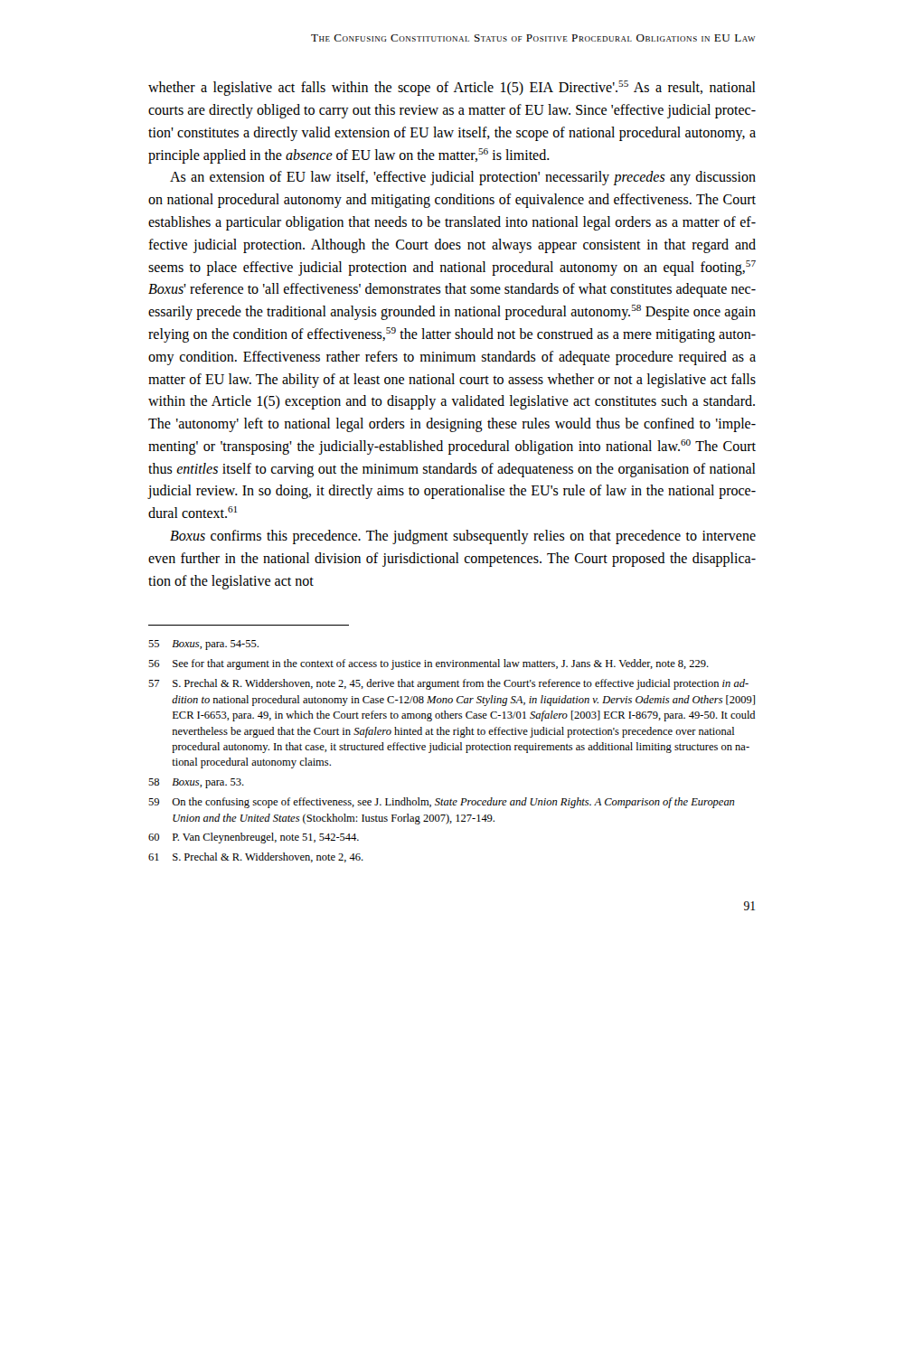The Confusing Constitutional Status of Positive Procedural Obligations in EU Law
whether a legislative act falls within the scope of Article 1(5) EIA Directive'.55 As a result, national courts are directly obliged to carry out this review as a matter of EU law. Since 'effective judicial protection' constitutes a directly valid extension of EU law itself, the scope of national procedural autonomy, a principle applied in the absence of EU law on the matter,56 is limited.
As an extension of EU law itself, 'effective judicial protection' necessarily precedes any discussion on national procedural autonomy and mitigating conditions of equivalence and effectiveness. The Court establishes a particular obligation that needs to be translated into national legal orders as a matter of effective judicial protection. Although the Court does not always appear consistent in that regard and seems to place effective judicial protection and national procedural autonomy on an equal footing,57 Boxus' reference to 'all effectiveness' demonstrates that some standards of what constitutes adequate necessarily precede the traditional analysis grounded in national procedural autonomy.58 Despite once again relying on the condition of effectiveness,59 the latter should not be construed as a mere mitigating autonomy condition. Effectiveness rather refers to minimum standards of adequate procedure required as a matter of EU law. The ability of at least one national court to assess whether or not a legislative act falls within the Article 1(5) exception and to disapply a validated legislative act constitutes such a standard. The 'autonomy' left to national legal orders in designing these rules would thus be confined to 'implementing' or 'transposing' the judicially-established procedural obligation into national law.60 The Court thus entitles itself to carving out the minimum standards of adequateness on the organisation of national judicial review. In so doing, it directly aims to operationalise the EU's rule of law in the national procedural context.61
Boxus confirms this precedence. The judgment subsequently relies on that precedence to intervene even further in the national division of jurisdictional competences. The Court proposed the disapplication of the legislative act not
55 Boxus, para. 54-55.
56 See for that argument in the context of access to justice in environmental law matters, J. Jans & H. Vedder, note 8, 229.
57 S. Prechal & R. Widdershoven, note 2, 45, derive that argument from the Court's reference to effective judicial protection in addition to national procedural autonomy in Case C-12/08 Mono Car Styling SA, in liquidation v. Dervis Odemis and Others [2009] ECR I-6653, para. 49, in which the Court refers to among others Case C-13/01 Safalero [2003] ECR I-8679, para. 49-50. It could nevertheless be argued that the Court in Safalero hinted at the right to effective judicial protection's precedence over national procedural autonomy. In that case, it structured effective judicial protection requirements as additional limiting structures on national procedural autonomy claims.
58 Boxus, para. 53.
59 On the confusing scope of effectiveness, see J. Lindholm, State Procedure and Union Rights. A Comparison of the European Union and the United States (Stockholm: Iustus Forlag 2007), 127-149.
60 P. Van Cleynenbreugel, note 51, 542-544.
61 S. Prechal & R. Widdershoven, note 2, 46.
91